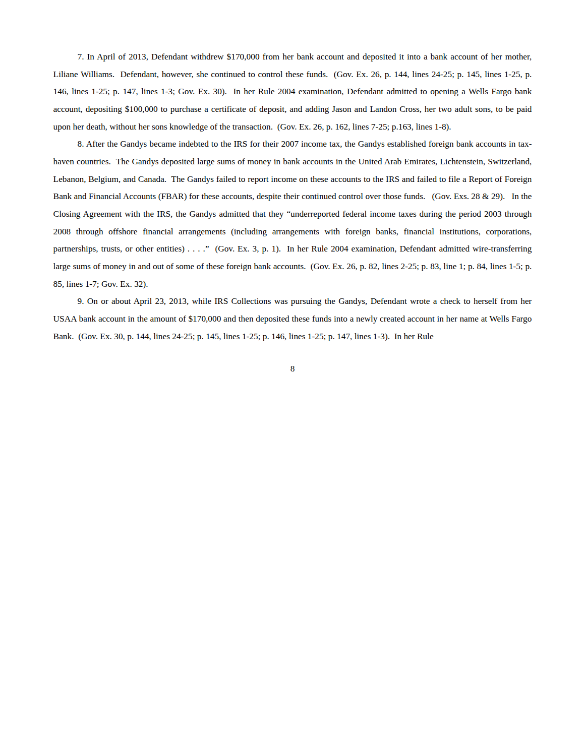7. In April of 2013, Defendant withdrew $170,000 from her bank account and deposited it into a bank account of her mother, Liliane Williams. Defendant, however, she continued to control these funds. (Gov. Ex. 26, p. 144, lines 24-25; p. 145, lines 1-25, p. 146, lines 1-25; p. 147, lines 1-3; Gov. Ex. 30). In her Rule 2004 examination, Defendant admitted to opening a Wells Fargo bank account, depositing $100,000 to purchase a certificate of deposit, and adding Jason and Landon Cross, her two adult sons, to be paid upon her death, without her sons knowledge of the transaction. (Gov. Ex. 26, p. 162, lines 7-25; p.163, lines 1-8).
8. After the Gandys became indebted to the IRS for their 2007 income tax, the Gandys established foreign bank accounts in tax-haven countries. The Gandys deposited large sums of money in bank accounts in the United Arab Emirates, Lichtenstein, Switzerland, Lebanon, Belgium, and Canada. The Gandys failed to report income on these accounts to the IRS and failed to file a Report of Foreign Bank and Financial Accounts (FBAR) for these accounts, despite their continued control over those funds. (Gov. Exs. 28 & 29). In the Closing Agreement with the IRS, the Gandys admitted that they “underreported federal income taxes during the period 2003 through 2008 through offshore financial arrangements (including arrangements with foreign banks, financial institutions, corporations, partnerships, trusts, or other entities) . . . .” (Gov. Ex. 3, p. 1). In her Rule 2004 examination, Defendant admitted wire-transferring large sums of money in and out of some of these foreign bank accounts. (Gov. Ex. 26, p. 82, lines 2-25; p. 83, line 1; p. 84, lines 1-5; p. 85, lines 1-7; Gov. Ex. 32).
9. On or about April 23, 2013, while IRS Collections was pursuing the Gandys, Defendant wrote a check to herself from her USAA bank account in the amount of $170,000 and then deposited these funds into a newly created account in her name at Wells Fargo Bank. (Gov. Ex. 30, p. 144, lines 24-25; p. 145, lines 1-25; p. 146, lines 1-25; p. 147, lines 1-3). In her Rule
8